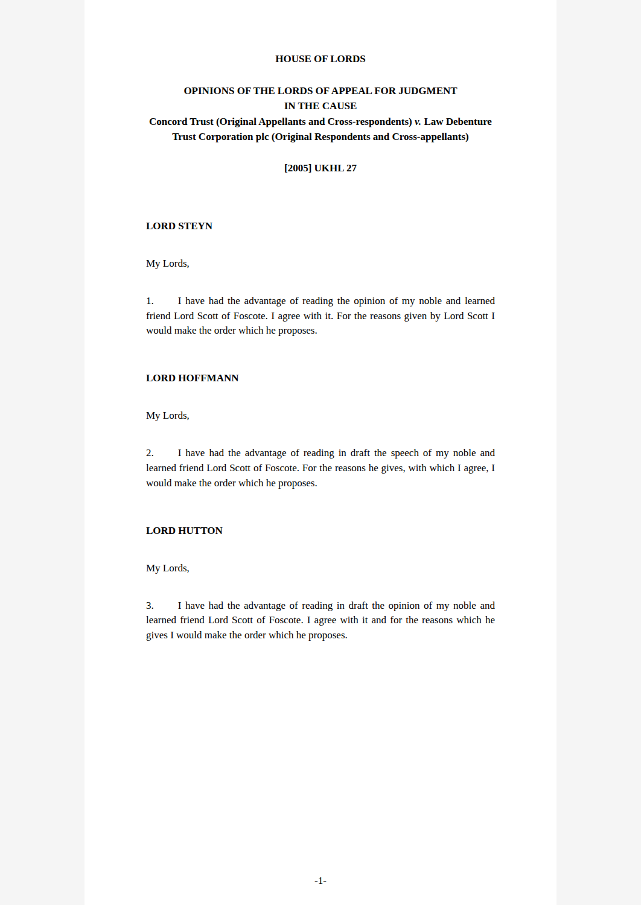HOUSE OF LORDS
OPINIONS OF THE LORDS OF APPEAL FOR JUDGMENT
IN THE CAUSE
Concord Trust (Original Appellants and Cross-respondents) v. Law Debenture Trust Corporation plc (Original Respondents and Cross-appellants)
[2005] UKHL 27
Lord Steyn
My Lords,
1. I have had the advantage of reading the opinion of my noble and learned friend Lord Scott of Foscote. I agree with it. For the reasons given by Lord Scott I would make the order which he proposes.
Lord Hoffmann
My Lords,
2. I have had the advantage of reading in draft the speech of my noble and learned friend Lord Scott of Foscote. For the reasons he gives, with which I agree, I would make the order which he proposes.
Lord Hutton
My Lords,
3. I have had the advantage of reading in draft the opinion of my noble and learned friend Lord Scott of Foscote. I agree with it and for the reasons which he gives I would make the order which he proposes.
-1-